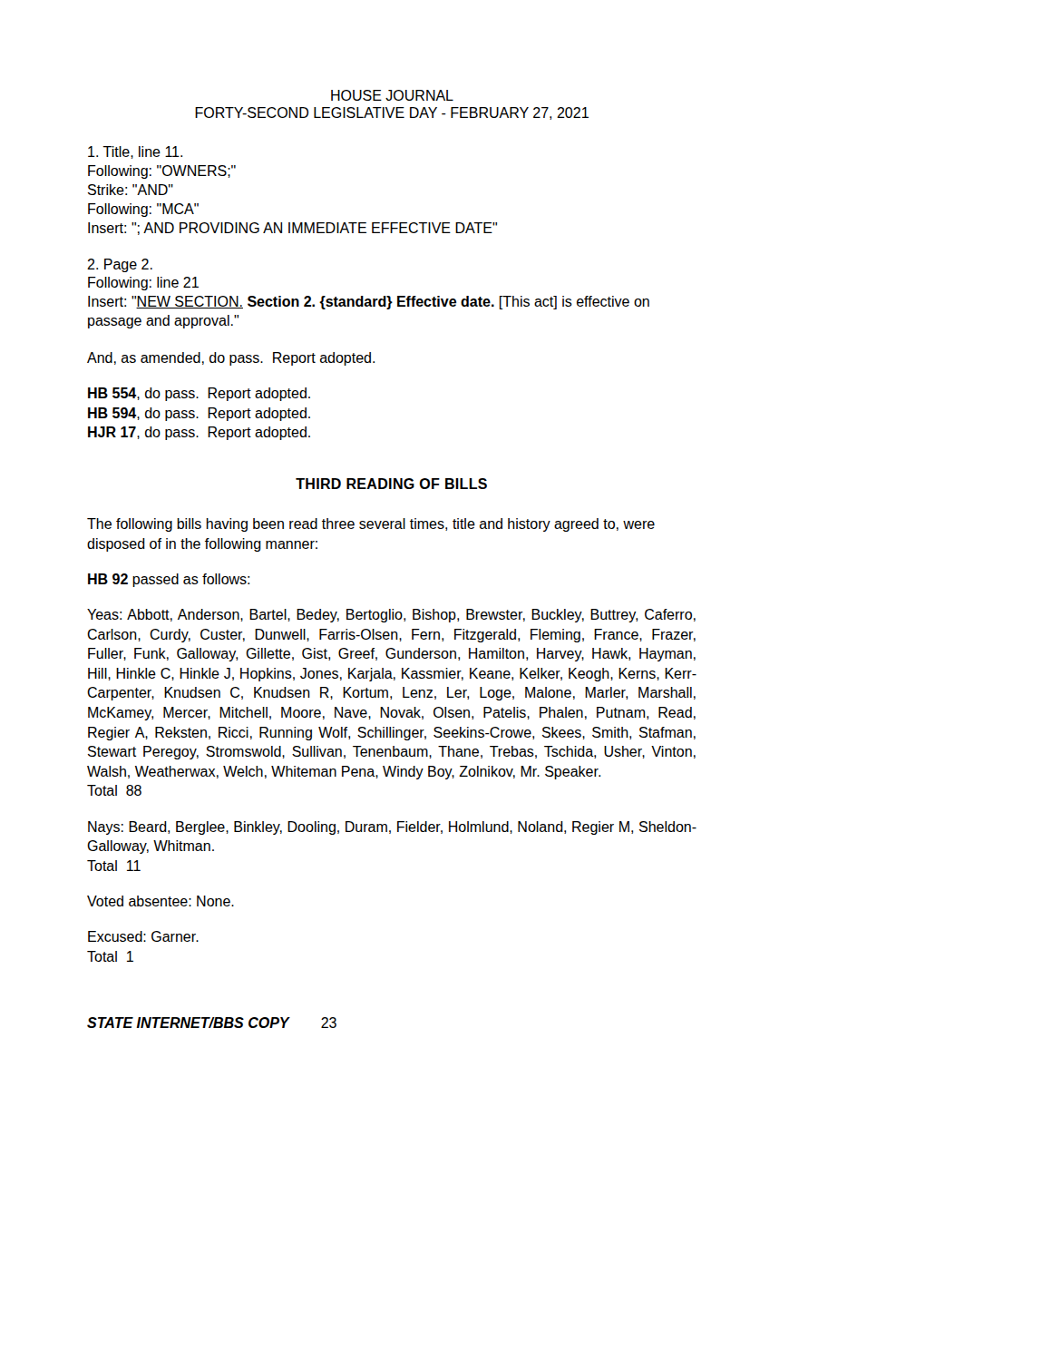HOUSE JOURNAL
FORTY-SECOND LEGISLATIVE DAY - FEBRUARY 27, 2021
1. Title, line 11.
Following: "OWNERS;"
Strike: "AND"
Following: "MCA"
Insert: "; AND PROVIDING AN IMMEDIATE EFFECTIVE DATE"
2. Page 2.
Following: line 21
Insert: "NEW SECTION. Section 2. {standard} Effective date. [This act] is effective on passage and approval."
And, as amended, do pass. Report adopted.
HB 554, do pass. Report adopted.
HB 594, do pass. Report adopted.
HJR 17, do pass. Report adopted.
THIRD READING OF BILLS
The following bills having been read three several times, title and history agreed to, were disposed of in the following manner:
HB 92 passed as follows:
Yeas: Abbott, Anderson, Bartel, Bedey, Bertoglio, Bishop, Brewster, Buckley, Buttrey, Caferro, Carlson, Curdy, Custer, Dunwell, Farris-Olsen, Fern, Fitzgerald, Fleming, France, Frazer, Fuller, Funk, Galloway, Gillette, Gist, Greef, Gunderson, Hamilton, Harvey, Hawk, Hayman, Hill, Hinkle C, Hinkle J, Hopkins, Jones, Karjala, Kassmier, Keane, Kelker, Keogh, Kerns, Kerr-Carpenter, Knudsen C, Knudsen R, Kortum, Lenz, Ler, Loge, Malone, Marler, Marshall, McKamey, Mercer, Mitchell, Moore, Nave, Novak, Olsen, Patelis, Phalen, Putnam, Read, Regier A, Reksten, Ricci, Running Wolf, Schillinger, Seekins-Crowe, Skees, Smith, Stafman, Stewart Peregoy, Stromswold, Sullivan, Tenenbaum, Thane, Trebas, Tschida, Usher, Vinton, Walsh, Weatherwax, Welch, Whiteman Pena, Windy Boy, Zolnikov, Mr. Speaker.
Total 88
Nays: Beard, Berglee, Binkley, Dooling, Duram, Fielder, Holmlund, Noland, Regier M, Sheldon-Galloway, Whitman.
Total 11
Voted absentee: None.
Excused: Garner.
Total 1
STATE INTERNET/BBS COPY23